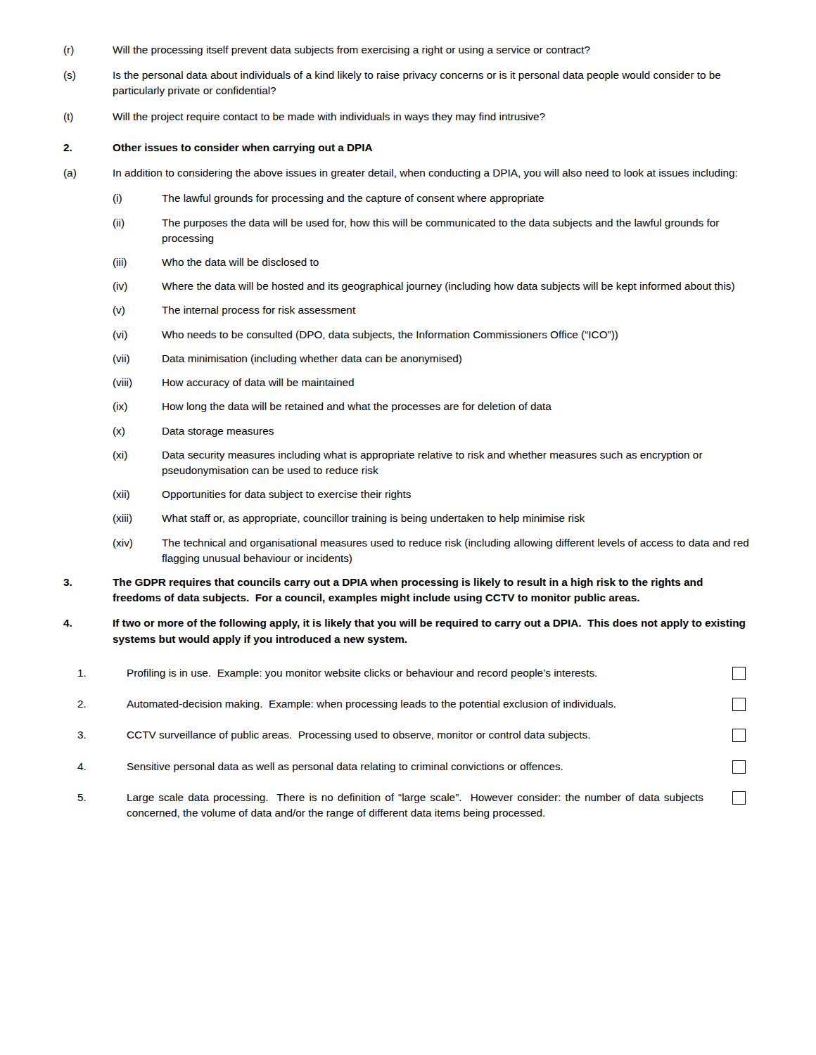(r)
Will the processing itself prevent data subjects from exercising a right or using a service or contract?
(s)
Is the personal data about individuals of a kind likely to raise privacy concerns or is it personal data people would consider to be particularly private or confidential?
(t)
Will the project require contact to be made with individuals in ways they may find intrusive?
2.
Other issues to consider when carrying out a DPIA
(a)
In addition to considering the above issues in greater detail, when conducting a DPIA, you will also need to look at issues including:
(i)
The lawful grounds for processing and the capture of consent where appropriate
(ii)
The purposes the data will be used for, how this will be communicated to the data subjects and the lawful grounds for processing
(iii)
Who the data will be disclosed to
(iv)
Where the data will be hosted and its geographical journey (including how data subjects will be kept informed about this)
(v)
The internal process for risk assessment
(vi)
Who needs to be consulted (DPO, data subjects, the Information Commissioners Office (“ICO”))
(vii)
Data minimisation (including whether data can be anonymised)
(viii)
How accuracy of data will be maintained
(ix)
How long the data will be retained and what the processes are for deletion of data
(x)
Data storage measures
(xi)
Data security measures including what is appropriate relative to risk and whether measures such as encryption or pseudonymisation can be used to reduce risk
(xii)
Opportunities for data subject to exercise their rights
(xiii)
What staff or, as appropriate, councillor training is being undertaken to help minimise risk
(xiv)
The technical and organisational measures used to reduce risk (including allowing different levels of access to data and red flagging unusual behaviour or incidents)
3.
The GDPR requires that councils carry out a DPIA when processing is likely to result in a high risk to the rights and freedoms of data subjects. For a council, examples might include using CCTV to monitor public areas.
4.
If two or more of the following apply, it is likely that you will be required to carry out a DPIA. This does not apply to existing systems but would apply if you introduced a new system.
1.
Profiling is in use. Example: you monitor website clicks or behaviour and record people’s interests.
2.
Automated-decision making. Example: when processing leads to the potential exclusion of individuals.
3.
CCTV surveillance of public areas. Processing used to observe, monitor or control data subjects.
4.
Sensitive personal data as well as personal data relating to criminal convictions or offences.
5.
Large scale data processing. There is no definition of “large scale”. However consider: the number of data subjects concerned, the volume of data and/or the range of different data items being processed.